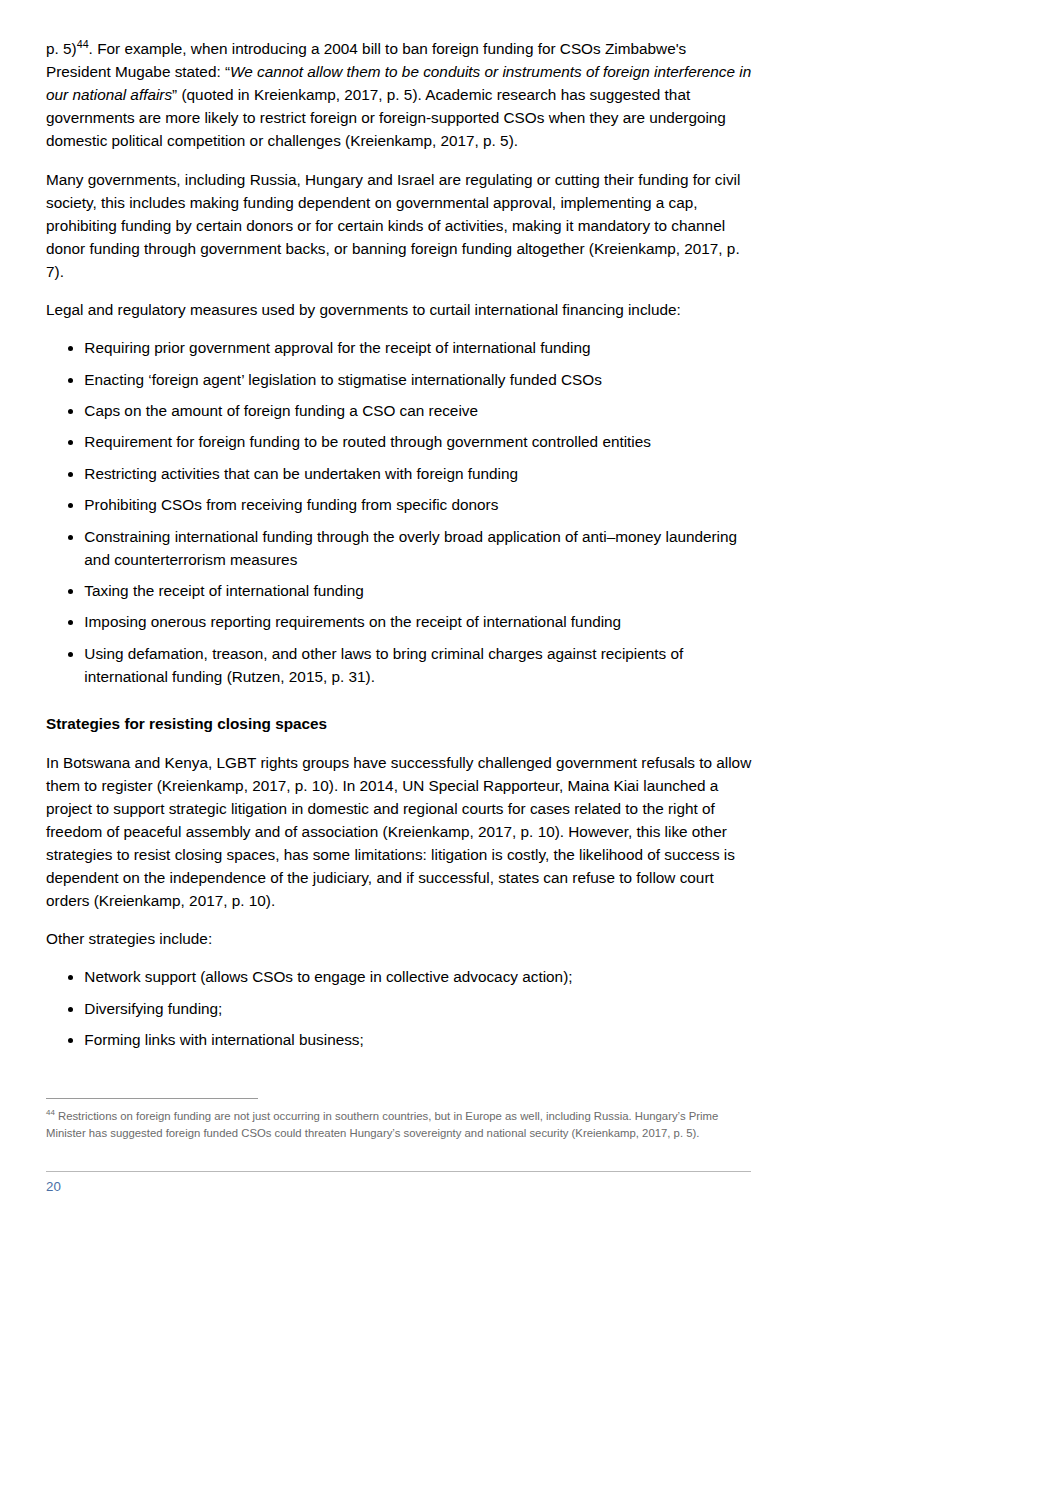p. 5)44. For example, when introducing a 2004 bill to ban foreign funding for CSOs Zimbabwe's President Mugabe stated: “We cannot allow them to be conduits or instruments of foreign interference in our national affairs” (quoted in Kreienkamp, 2017, p. 5). Academic research has suggested that governments are more likely to restrict foreign or foreign-supported CSOs when they are undergoing domestic political competition or challenges (Kreienkamp, 2017, p. 5).
Many governments, including Russia, Hungary and Israel are regulating or cutting their funding for civil society, this includes making funding dependent on governmental approval, implementing a cap, prohibiting funding by certain donors or for certain kinds of activities, making it mandatory to channel donor funding through government backs, or banning foreign funding altogether (Kreienkamp, 2017, p. 7).
Legal and regulatory measures used by governments to curtail international financing include:
Requiring prior government approval for the receipt of international funding
Enacting ‘foreign agent’ legislation to stigmatise internationally funded CSOs
Caps on the amount of foreign funding a CSO can receive
Requirement for foreign funding to be routed through government controlled entities
Restricting activities that can be undertaken with foreign funding
Prohibiting CSOs from receiving funding from specific donors
Constraining international funding through the overly broad application of anti–money laundering and counterterrorism measures
Taxing the receipt of international funding
Imposing onerous reporting requirements on the receipt of international funding
Using defamation, treason, and other laws to bring criminal charges against recipients of international funding (Rutzen, 2015, p. 31).
Strategies for resisting closing spaces
In Botswana and Kenya, LGBT rights groups have successfully challenged government refusals to allow them to register (Kreienkamp, 2017, p. 10). In 2014, UN Special Rapporteur, Maina Kiai launched a project to support strategic litigation in domestic and regional courts for cases related to the right of freedom of peaceful assembly and of association (Kreienkamp, 2017, p. 10). However, this like other strategies to resist closing spaces, has some limitations: litigation is costly, the likelihood of success is dependent on the independence of the judiciary, and if successful, states can refuse to follow court orders (Kreienkamp, 2017, p. 10).
Other strategies include:
Network support (allows CSOs to engage in collective advocacy action);
Diversifying funding;
Forming links with international business;
44 Restrictions on foreign funding are not just occurring in southern countries, but in Europe as well, including Russia. Hungary’s Prime Minister has suggested foreign funded CSOs could threaten Hungary’s sovereignty and national security (Kreienkamp, 2017, p. 5).
20